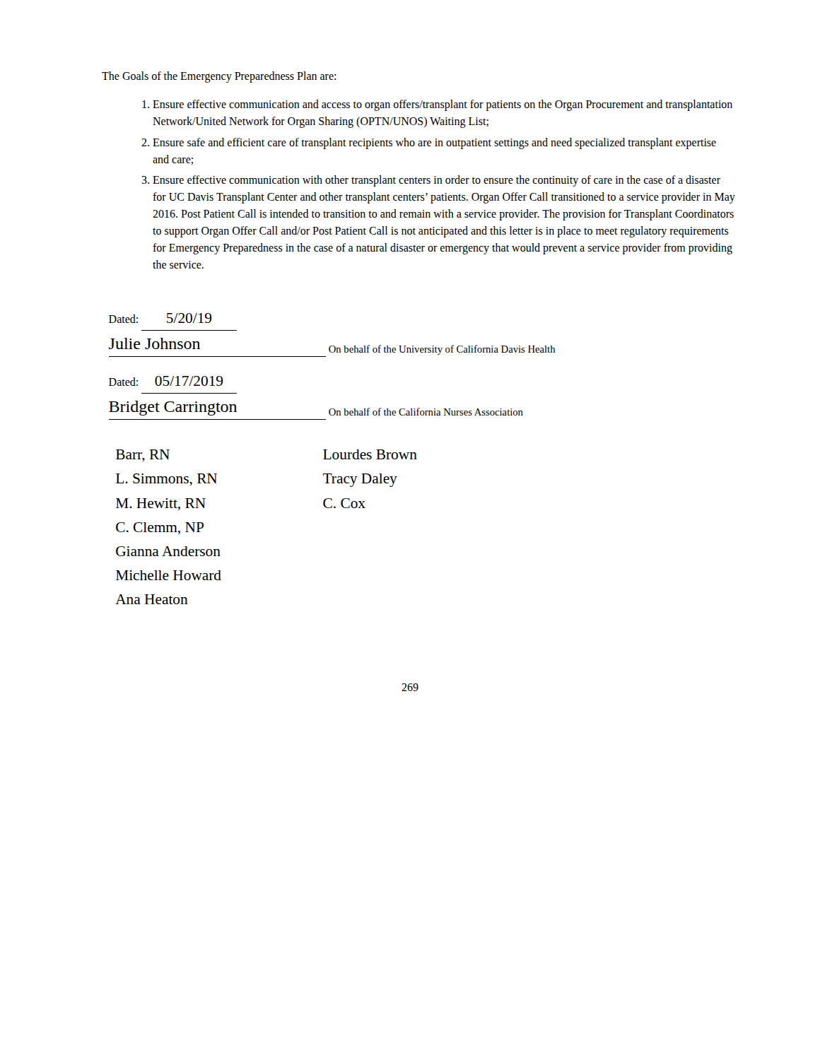The Goals of the Emergency Preparedness Plan are:
Ensure effective communication and access to organ offers/transplant for patients on the Organ Procurement and transplantation Network/United Network for Organ Sharing (OPTN/UNOS) Waiting List;
Ensure safe and efficient care of transplant recipients who are in outpatient settings and need specialized transplant expertise and care;
Ensure effective communication with other transplant centers in order to ensure the continuity of care in the case of a disaster for UC Davis Transplant Center and other transplant centers’ patients. Organ Offer Call transitioned to a service provider in May 2016. Post Patient Call is intended to transition to and remain with a service provider. The provision for Transplant Coordinators to support Organ Offer Call and/or Post Patient Call is not anticipated and this letter is in place to meet regulatory requirements for Emergency Preparedness in the case of a natural disaster or emergency that would prevent a service provider from providing the service.
Dated: 5/20/19
Julie Johnson On behalf of the University of California Davis Health
Dated: 05/17/2019
Bridget Carrington On behalf of the California Nurses Association
Barr, RN
L. Simmons, RN
M. Hewitt, RN
C. Clemm, NP
Gianna Anderson
Michelle Howard
Ana Heaton
Lourdes Brown
Tracy Daley
C. Cox
269